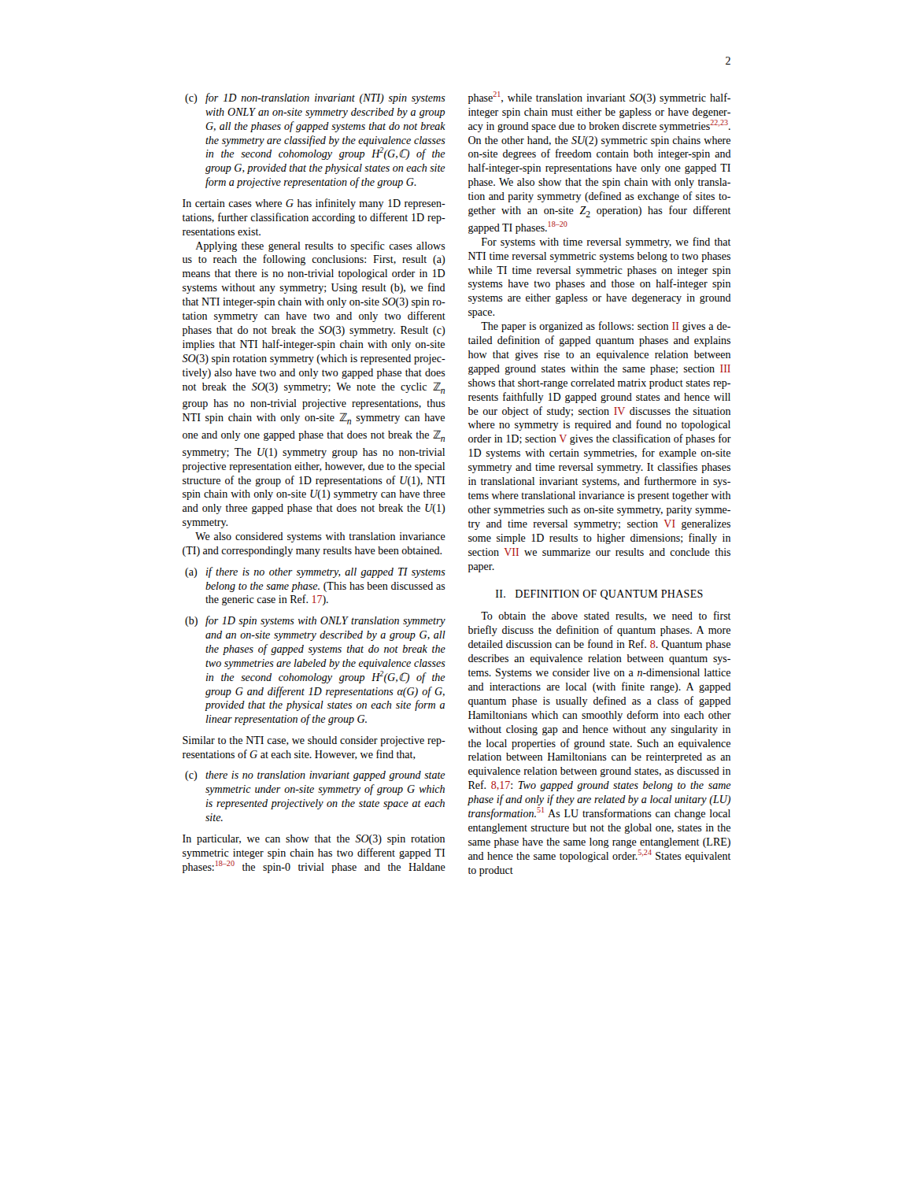2
(c) for 1D non-translation invariant (NTI) spin systems with ONLY an on-site symmetry described by a group G, all the phases of gapped systems that do not break the symmetry are classified by the equivalence classes in the second cohomology group H2(G,ℂ) of the group G, provided that the physical states on each site form a projective representation of the group G.
In certain cases where G has infinitely many 1D representations, further classification according to different 1D representations exist.
Applying these general results to specific cases allows us to reach the following conclusions: First, result (a) means that there is no non-trivial topological order in 1D systems without any symmetry; Using result (b), we find that NTI integer-spin chain with only on-site SO(3) spin rotation symmetry can have two and only two different phases that do not break the SO(3) symmetry. Result (c) implies that NTI half-integer-spin chain with only on-site SO(3) spin rotation symmetry (which is represented projectively) also have two and only two gapped phase that does not break the SO(3) symmetry; We note the cyclic ℤn group has no non-trivial projective representations, thus NTI spin chain with only on-site ℤn symmetry can have one and only one gapped phase that does not break the ℤn symmetry; The U(1) symmetry group has no non-trivial projective representation either, however, due to the special structure of the group of 1D representations of U(1), NTI spin chain with only on-site U(1) symmetry can have three and only three gapped phase that does not break the U(1) symmetry.
We also considered systems with translation invariance (TI) and correspondingly many results have been obtained.
(a) if there is no other symmetry, all gapped TI systems belong to the same phase. (This has been discussed as the generic case in Ref. 17).
(b) for 1D spin systems with ONLY translation symmetry and an on-site symmetry described by a group G, all the phases of gapped systems that do not break the two symmetries are labeled by the equivalence classes in the second cohomology group H2(G,ℂ) of the group G and different 1D representations α(G) of G, provided that the physical states on each site form a linear representation of the group G.
Similar to the NTI case, we should consider projective representations of G at each site. However, we find that,
(c) there is no translation invariant gapped ground state symmetric under on-site symmetry of group G which is represented projectively on the state space at each site.
In particular, we can show that the SO(3) spin rotation symmetric integer spin chain has two different gapped TI phases:18–20 the spin-0 trivial phase and the Haldane phase21, while translation invariant SO(3) symmetric half-integer spin chain must either be gapless or have degeneracy in ground space due to broken discrete symmetries22,23. On the other hand, the SU(2) symmetric spin chains where on-site degrees of freedom contain both integer-spin and half-integer-spin representations have only one gapped TI phase. We also show that the spin chain with only translation and parity symmetry (defined as exchange of sites together with an on-site Z2 operation) has four different gapped TI phases.18–20
For systems with time reversal symmetry, we find that NTI time reversal symmetric systems belong to two phases while TI time reversal symmetric phases on integer spin systems have two phases and those on half-integer spin systems are either gapless or have degeneracy in ground space.
The paper is organized as follows: section II gives a detailed definition of gapped quantum phases and explains how that gives rise to an equivalence relation between gapped ground states within the same phase; section III shows that short-range correlated matrix product states represents faithfully 1D gapped ground states and hence will be our object of study; section IV discusses the situation where no symmetry is required and found no topological order in 1D; section V gives the classification of phases for 1D systems with certain symmetries, for example on-site symmetry and time reversal symmetry. It classifies phases in translational invariant systems, and furthermore in systems where translational invariance is present together with other symmetries such as on-site symmetry, parity symmetry and time reversal symmetry; section VI generalizes some simple 1D results to higher dimensions; finally in section VII we summarize our results and conclude this paper.
II. Definition of quantum phases
To obtain the above stated results, we need to first briefly discuss the definition of quantum phases. A more detailed discussion can be found in Ref. 8. Quantum phase describes an equivalence relation between quantum systems. Systems we consider live on a n-dimensional lattice and interactions are local (with finite range). A gapped quantum phase is usually defined as a class of gapped Hamiltonians which can smoothly deform into each other without closing gap and hence without any singularity in the local properties of ground state. Such an equivalence relation between Hamiltonians can be reinterpreted as an equivalence relation between ground states, as discussed in Ref. 8,17: Two gapped ground states belong to the same phase if and only if they are related by a local unitary (LU) transformation.51 As LU transformations can change local entanglement structure but not the global one, states in the same phase have the same long range entanglement (LRE) and hence the same topological order.5,24 States equivalent to product